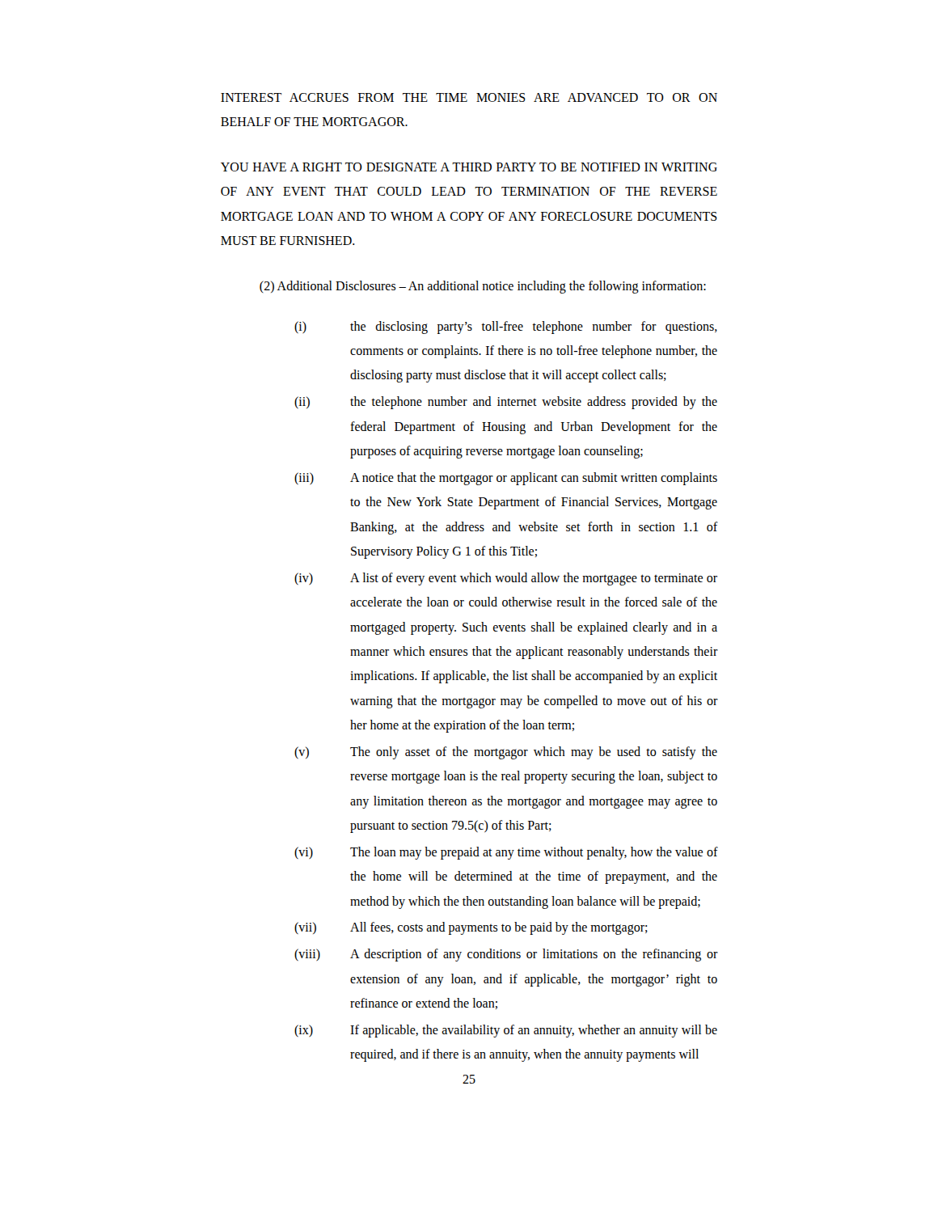INTEREST ACCRUES FROM THE TIME MONIES ARE ADVANCED TO OR ON BEHALF OF THE MORTGAGOR.
YOU HAVE A RIGHT TO DESIGNATE A THIRD PARTY TO BE NOTIFIED IN WRITING OF ANY EVENT THAT COULD LEAD TO TERMINATION OF THE REVERSE MORTGAGE LOAN AND TO WHOM A COPY OF ANY FORECLOSURE DOCUMENTS MUST BE FURNISHED.
(2) Additional Disclosures – An additional notice including the following information:
(i) the disclosing party’s toll-free telephone number for questions, comments or complaints. If there is no toll-free telephone number, the disclosing party must disclose that it will accept collect calls;
(ii) the telephone number and internet website address provided by the federal Department of Housing and Urban Development for the purposes of acquiring reverse mortgage loan counseling;
(iii) A notice that the mortgagor or applicant can submit written complaints to the New York State Department of Financial Services, Mortgage Banking, at the address and website set forth in section 1.1 of Supervisory Policy G 1 of this Title;
(iv) A list of every event which would allow the mortgagee to terminate or accelerate the loan or could otherwise result in the forced sale of the mortgaged property. Such events shall be explained clearly and in a manner which ensures that the applicant reasonably understands their implications. If applicable, the list shall be accompanied by an explicit warning that the mortgagor may be compelled to move out of his or her home at the expiration of the loan term;
(v) The only asset of the mortgagor which may be used to satisfy the reverse mortgage loan is the real property securing the loan, subject to any limitation thereon as the mortgagor and mortgagee may agree to pursuant to section 79.5(c) of this Part;
(vi) The loan may be prepaid at any time without penalty, how the value of the home will be determined at the time of prepayment, and the method by which the then outstanding loan balance will be prepaid;
(vii) All fees, costs and payments to be paid by the mortgagor;
(viii) A description of any conditions or limitations on the refinancing or extension of any loan, and if applicable, the mortgagor’ right to refinance or extend the loan;
(ix) If applicable, the availability of an annuity, whether an annuity will be required, and if there is an annuity, when the annuity payments will
25